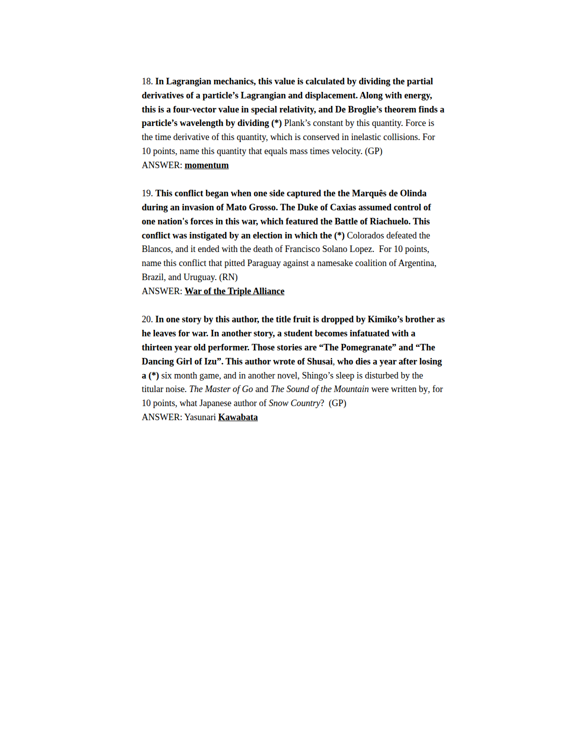18. In Lagrangian mechanics, this value is calculated by dividing the partial derivatives of a particle’s Lagrangian and displacement. Along with energy, this is a four-vector value in special relativity, and De Broglie’s theorem finds a particle’s wavelength by dividing (*) Plank’s constant by this quantity. Force is the time derivative of this quantity, which is conserved in inelastic collisions. For 10 points, name this quantity that equals mass times velocity. (GP)
ANSWER: momentum
19. This conflict began when one side captured the the Marquês de Olinda during an invasion of Mato Grosso. The Duke of Caxias assumed control of one nation's forces in this war, which featured the Battle of Riachuelo. This conflict was instigated by an election in which the (*) Colorados defeated the Blancos, and it ended with the death of Francisco Solano Lopez. For 10 points, name this conflict that pitted Paraguay against a namesake coalition of Argentina, Brazil, and Uruguay. (RN)
ANSWER: War of the Triple Alliance
20. In one story by this author, the title fruit is dropped by Kimiko’s brother as he leaves for war. In another story, a student becomes infatuated with a thirteen year old performer. Those stories are “The Pomegranate” and “The Dancing Girl of Izu”. This author wrote of Shusai, who dies a year after losing a (*) six month game, and in another novel, Shingo’s sleep is disturbed by the titular noise. The Master of Go and The Sound of the Mountain were written by, for 10 points, what Japanese author of Snow Country? (GP)
ANSWER: Yasunari Kawabata